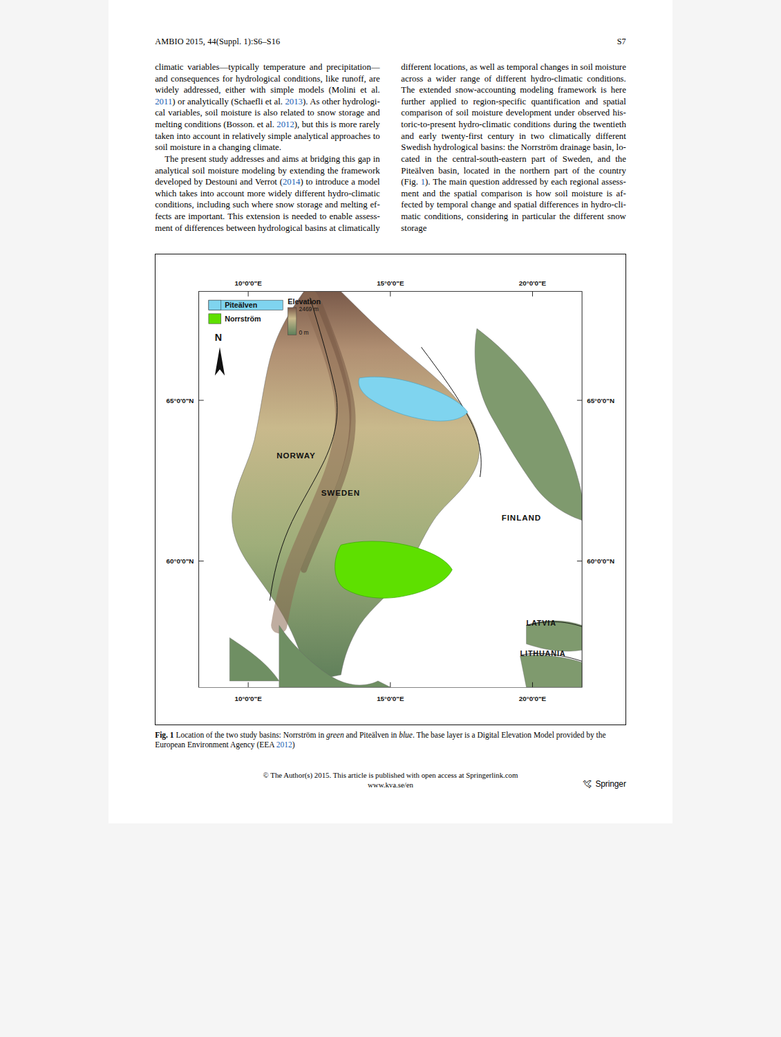AMBIO 2015, 44(Suppl. 1):S6–S16
S7
climatic variables—typically temperature and precipitation—and consequences for hydrological conditions, like runoff, are widely addressed, either with simple models (Molini et al. 2011) or analytically (Schaefli et al. 2013). As other hydrological variables, soil moisture is also related to snow storage and melting conditions (Bosson. et al. 2012), but this is more rarely taken into account in relatively simple analytical approaches to soil moisture in a changing climate.
The present study addresses and aims at bridging this gap in analytical soil moisture modeling by extending the framework developed by Destouni and Verrot (2014) to introduce a model which takes into account more widely different hydro-climatic conditions, including such where snow storage and melting effects are important. This extension is needed to enable assessment of differences between hydrological basins at climatically different locations, as well as temporal changes in soil moisture across a wider range of different hydro-climatic conditions. The extended snow-accounting modeling framework is here further applied to region-specific quantification and spatial comparison of soil moisture development under observed historic-to-present hydro-climatic conditions during the twentieth and early twenty-first century in two climatically different Swedish hydrological basins: the Norrström drainage basin, located in the central-south-eastern part of Sweden, and the Piteälven basin, located in the northern part of the country (Fig. 1). The main question addressed by each regional assessment and the spatial comparison is how soil moisture is affected by temporal change and spatial differences in hydro-climatic conditions, considering in particular the different snow storage
Piteälven Norrström Elevation 2469 m 0 m N NORWAY SWEDEN FINLAND LATVIA LITHUANIA 10°0'0"E 15°0'0"E 20°0'0"E 10°0'0"E 15°0'0"E 20°0'0"E 65°0'0"N 65°0'0"N 60°0'0"N 60°0'0"N
Fig. 1 Location of the two study basins: Norrström in green and Piteälven in blue. The base layer is a Digital Elevation Model provided by the European Environment Agency (EEA 2012)
© The Author(s) 2015. This article is published with open access at Springerlink.com
www.kva.se/en 🕊 Springer